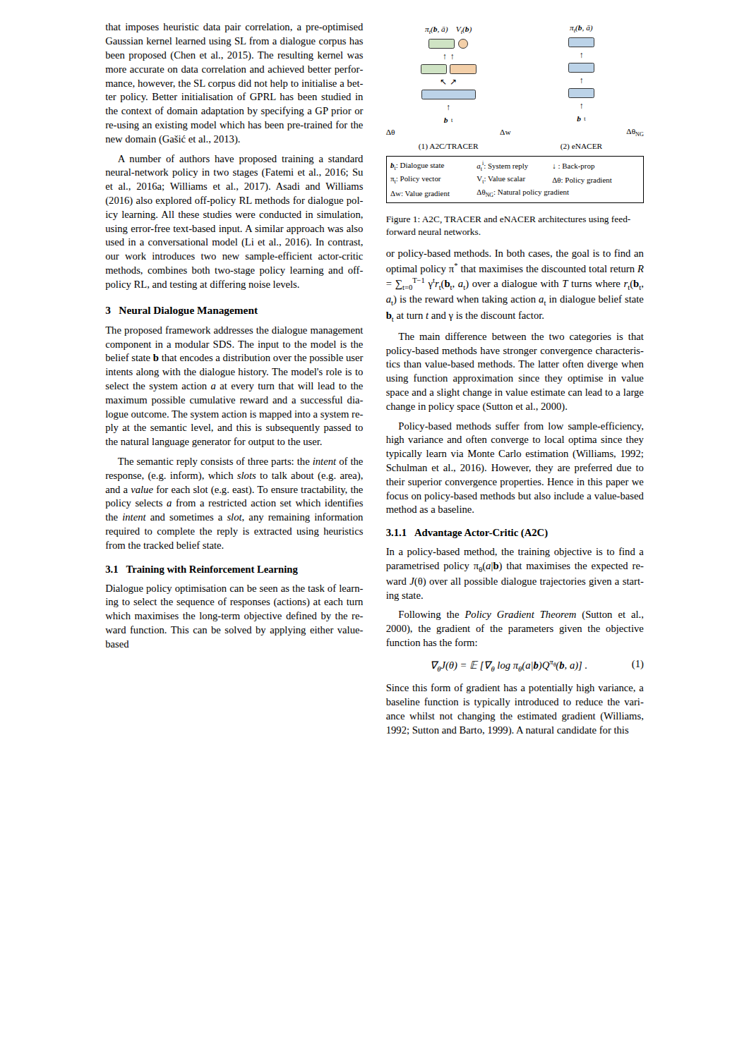that imposes heuristic data pair correlation, a pre-optimised Gaussian kernel learned using SL from a dialogue corpus has been proposed (Chen et al., 2015). The resulting kernel was more accurate on data correlation and achieved better performance, however, the SL corpus did not help to initialise a better policy. Better initialisation of GPRL has been studied in the context of domain adaptation by specifying a GP prior or re-using an existing model which has been pre-trained for the new domain (Gašić et al., 2013).
A number of authors have proposed training a standard neural-network policy in two stages (Fatemi et al., 2016; Su et al., 2016a; Williams et al., 2017). Asadi and Williams (2016) also explored off-policy RL methods for dialogue policy learning. All these studies were conducted in simulation, using error-free text-based input. A similar approach was also used in a conversational model (Li et al., 2016). In contrast, our work introduces two new sample-efficient actor-critic methods, combines both two-stage policy learning and off-policy RL, and testing at differing noise levels.
3 Neural Dialogue Management
The proposed framework addresses the dialogue management component in a modular SDS. The input to the model is the belief state b that encodes a distribution over the possible user intents along with the dialogue history. The model's role is to select the system action a at every turn that will lead to the maximum possible cumulative reward and a successful dialogue outcome. The system action is mapped into a system reply at the semantic level, and this is subsequently passed to the natural language generator for output to the user.
The semantic reply consists of three parts: the intent of the response, (e.g. inform), which slots to talk about (e.g. area), and a value for each slot (e.g. east). To ensure tractability, the policy selects a from a restricted action set which identifies the intent and sometimes a slot, any remaining information required to complete the reply is extracted using heuristics from the tracked belief state.
3.1 Training with Reinforcement Learning
Dialogue policy optimisation can be seen as the task of learning to select the sequence of responses (actions) at each turn which maximises the long-term objective defined by the reward function. This can be solved by applying either value-based
πt(b, ā) Vt(b)
bt
Δθ Δw
(1) A2C/TRACER
πt(b, ā)
bt
ΔθNG
(2) eNACER
| b t : Dialogue state | a t i : System reply | ↓ : Back-prop |
| π t : Policy vector | V t : Value scalar | Δθ: Policy gradient |
| Δw: Value gradient | Δθ NG : Natural policy gradient |
Figure 1: A2C, TRACER and eNACER architectures using feed-forward neural networks.
or policy-based methods. In both cases, the goal is to find an optimal policy π* that maximises the discounted total return R = ∑t=0T−1 γtrt(bt, at) over a dialogue with T turns where rt(bt, at) is the reward when taking action at in dialogue belief state bt at turn t and γ is the discount factor.
The main difference between the two categories is that policy-based methods have stronger convergence characteristics than value-based methods. The latter often diverge when using function approximation since they optimise in value space and a slight change in value estimate can lead to a large change in policy space (Sutton et al., 2000).
Policy-based methods suffer from low sample-efficiency, high variance and often converge to local optima since they typically learn via Monte Carlo estimation (Williams, 1992; Schulman et al., 2016). However, they are preferred due to their superior convergence properties. Hence in this paper we focus on policy-based methods but also include a value-based method as a baseline.
3.1.1 Advantage Actor-Critic (A2C)
In a policy-based method, the training objective is to find a parametrised policy πθ(a|b) that maximises the expected reward J(θ) over all possible dialogue trajectories given a starting state.
Following the Policy Gradient Theorem (Sutton et al., 2000), the gradient of the parameters given the objective function has the form:
∇θJ(θ) = 𝔼 [∇θ log πθ(a|b)Qπθ(b, a)] . (1)
Since this form of gradient has a potentially high variance, a baseline function is typically introduced to reduce the variance whilst not changing the estimated gradient (Williams, 1992; Sutton and Barto, 1999). A natural candidate for this